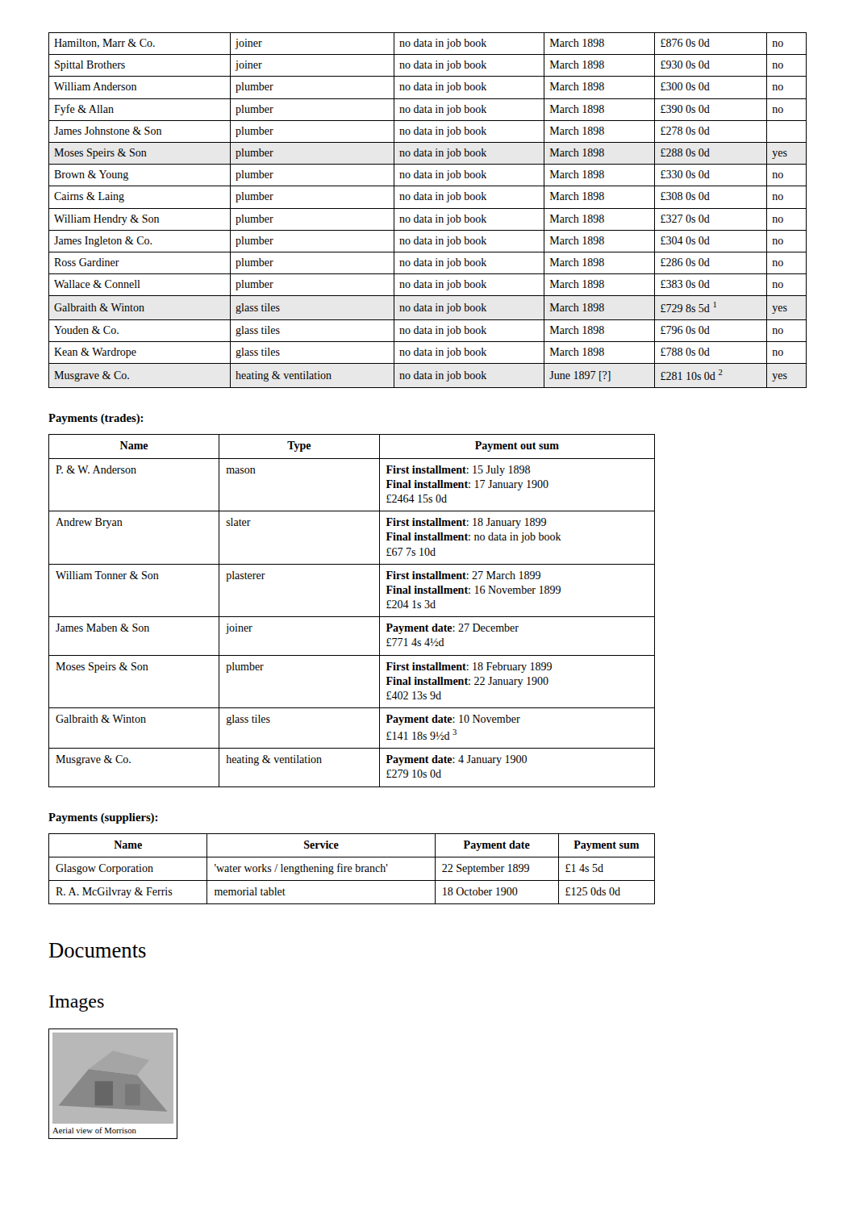| Hamilton, Marr & Co. | joiner | no data in job book | March 1898 | £876 0s 0d | no |
| Spittal Brothers | joiner | no data in job book | March 1898 | £930 0s 0d | no |
| William Anderson | plumber | no data in job book | March 1898 | £300 0s 0d | no |
| Fyfe & Allan | plumber | no data in job book | March 1898 | £390 0s 0d | no |
| James Johnstone & Son | plumber | no data in job book | March 1898 | £278 0s 0d | |
| Moses Speirs & Son | plumber | no data in job book | March 1898 | £288 0s 0d | yes |
| Brown & Young | plumber | no data in job book | March 1898 | £330 0s 0d | no |
| Cairns & Laing | plumber | no data in job book | March 1898 | £308 0s 0d | no |
| William Hendry & Son | plumber | no data in job book | March 1898 | £327 0s 0d | no |
| James Ingleton & Co. | plumber | no data in job book | March 1898 | £304 0s 0d | no |
| Ross Gardiner | plumber | no data in job book | March 1898 | £286 0s 0d | no |
| Wallace & Connell | plumber | no data in job book | March 1898 | £383 0s 0d | no |
| Galbraith & Winton | glass tiles | no data in job book | March 1898 | £729 8s 5d 1 | yes |
| Youden & Co. | glass tiles | no data in job book | March 1898 | £796 0s 0d | no |
| Kean & Wardrope | glass tiles | no data in job book | March 1898 | £788 0s 0d | no |
| Musgrave & Co. | heating & ventilation | no data in job book | June 1897 [?] | £281 10s 0d 2 | yes |
Payments (trades):
| Name | Type | Payment out sum |
| --- | --- | --- |
| P. & W. Anderson | mason | First installment : 15 July 1898 Final installment : 17 January 1900 £2464 15s 0d |
| Andrew Bryan | slater | First installment : 18 January 1899 Final installment : no data in job book £67 7s 10d |
| William Tonner & Son | plasterer | First installment : 27 March 1899 Final installment : 16 November 1899 £204 1s 3d |
| James Maben & Son | joiner | Payment date : 27 December £771 4s 4½d |
| Moses Speirs & Son | plumber | First installment : 18 February 1899 Final installment : 22 January 1900 £402 13s 9d |
| Galbraith & Winton | glass tiles | Payment date : 10 November £141 18s 9½d 3 |
| Musgrave & Co. | heating & ventilation | Payment date : 4 January 1900 £279 10s 0d |
Payments (suppliers):
| Name | Service | Payment date | Payment sum |
| --- | --- | --- | --- |
| Glasgow Corporation | 'water works / lengthening fire branch' | 22 September 1899 | £1 4s 5d |
| R. A. McGilvray & Ferris | memorial tablet | 18 October 1900 | £125 0ds 0d |
Documents
Images
Aerial view of Morrison